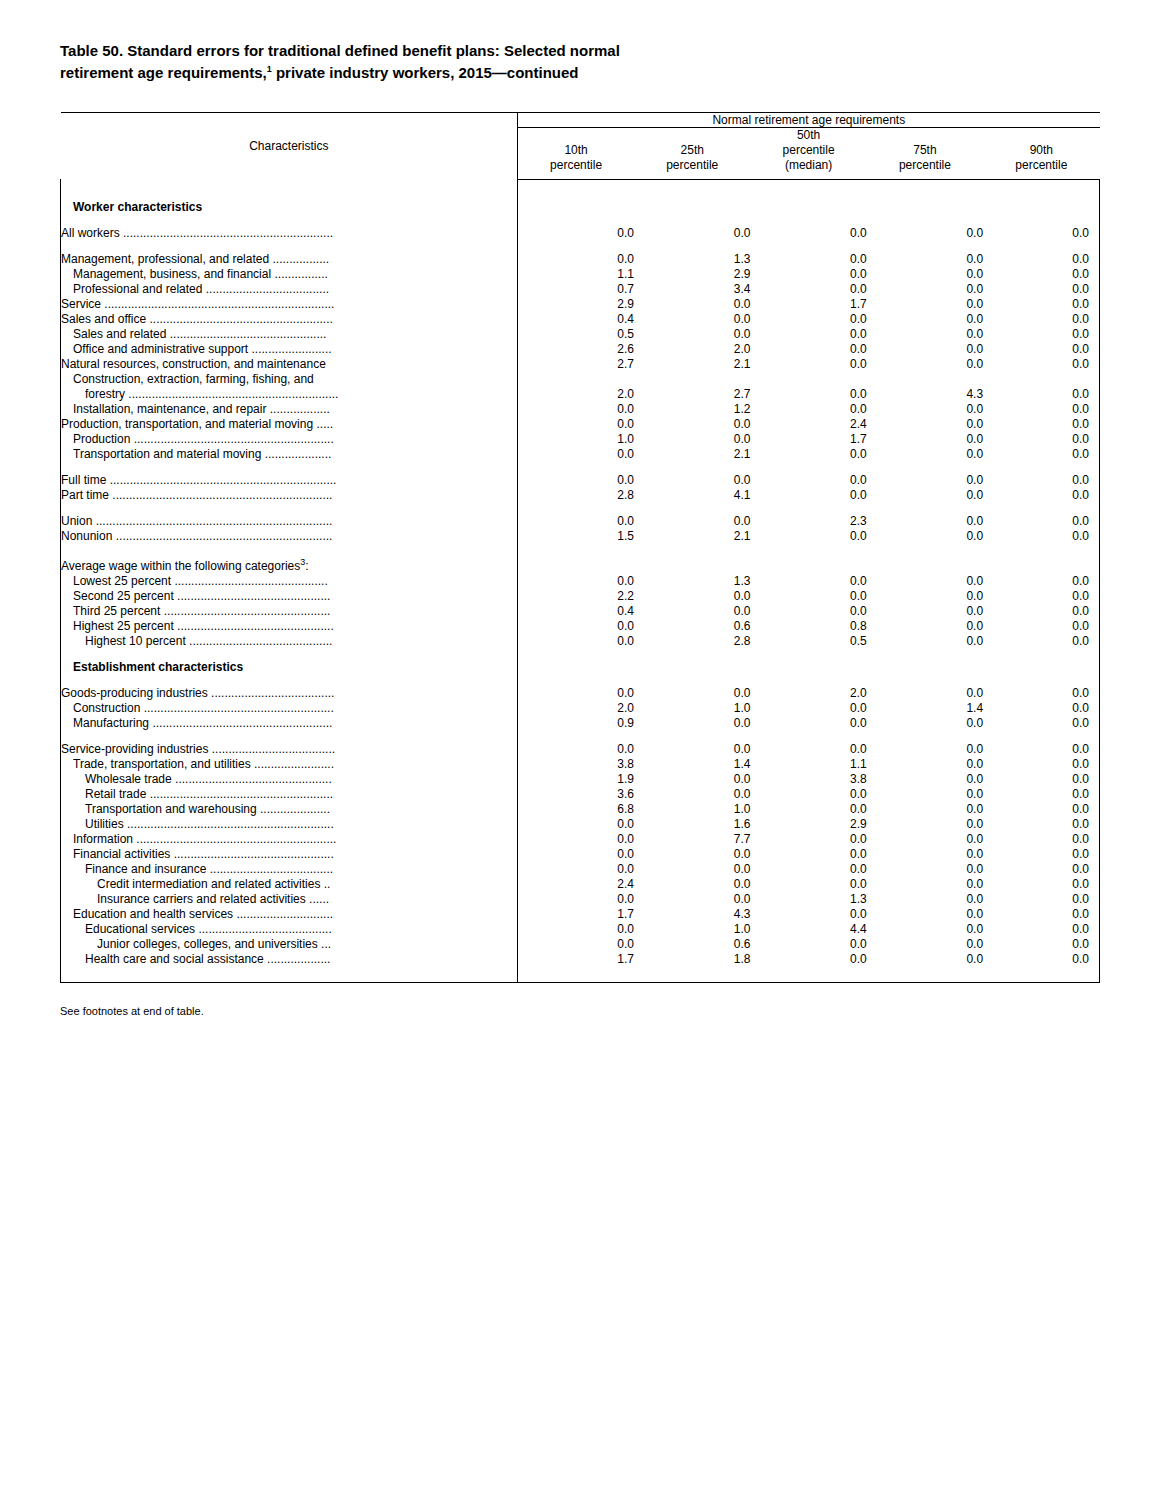Table 50. Standard errors for traditional defined benefit plans: Selected normal
retirement age requirements,1 private industry workers, 2015—continued
| Characteristics | Normal retirement age requirements |
| --- | --- |
| 10th percentile | 25th percentile | 50th percentile (median) | 75th percentile | 90th percentile |
| Worker characteristics | | | | | |
| All workers ............................................................... | 0.0 | 0.0 | 0.0 | 0.0 | 0.0 |
| Management, professional, and related ................. | 0.0 | 1.3 | 0.0 | 0.0 | 0.0 |
| Management, business, and financial ................ | 1.1 | 2.9 | 0.0 | 0.0 | 0.0 |
| Professional and related ..................................... | 0.7 | 3.4 | 0.0 | 0.0 | 0.0 |
| Service ..................................................................... | 2.9 | 0.0 | 1.7 | 0.0 | 0.0 |
| Sales and office ....................................................... | 0.4 | 0.0 | 0.0 | 0.0 | 0.0 |
| Sales and related ............................................... | 0.5 | 0.0 | 0.0 | 0.0 | 0.0 |
| Office and administrative support ........................ | 2.6 | 2.0 | 0.0 | 0.0 | 0.0 |
| Natural resources, construction, and maintenance | 2.7 | 2.1 | 0.0 | 0.0 | 0.0 |
| Construction, extraction, farming, fishing, and | | | | | |
| forestry ............................................................... | 2.0 | 2.7 | 0.0 | 4.3 | 0.0 |
| Installation, maintenance, and repair .................. | 0.0 | 1.2 | 0.0 | 0.0 | 0.0 |
| Production, transportation, and material moving ..... | 0.0 | 0.0 | 2.4 | 0.0 | 0.0 |
| Production ............................................................ | 1.0 | 0.0 | 1.7 | 0.0 | 0.0 |
| Transportation and material moving .................... | 0.0 | 2.1 | 0.0 | 0.0 | 0.0 |
| Full time .................................................................... | 0.0 | 0.0 | 0.0 | 0.0 | 0.0 |
| Part time .................................................................. | 2.8 | 4.1 | 0.0 | 0.0 | 0.0 |
| Union ....................................................................... | 0.0 | 0.0 | 2.3 | 0.0 | 0.0 |
| Nonunion ................................................................. | 1.5 | 2.1 | 0.0 | 0.0 | 0.0 |
| Average wage within the following categories 3 : | | | | | |
| Lowest 25 percent .............................................. | 0.0 | 1.3 | 0.0 | 0.0 | 0.0 |
| Second 25 percent .............................................. | 2.2 | 0.0 | 0.0 | 0.0 | 0.0 |
| Third 25 percent .................................................. | 0.4 | 0.0 | 0.0 | 0.0 | 0.0 |
| Highest 25 percent ............................................... | 0.0 | 0.6 | 0.8 | 0.0 | 0.0 |
| Highest 10 percent ........................................... | 0.0 | 2.8 | 0.5 | 0.0 | 0.0 |
| Establishment characteristics | | | | | |
| Goods-producing industries ..................................... | 0.0 | 0.0 | 2.0 | 0.0 | 0.0 |
| Construction ......................................................... | 2.0 | 1.0 | 0.0 | 1.4 | 0.0 |
| Manufacturing ...................................................... | 0.9 | 0.0 | 0.0 | 0.0 | 0.0 |
| Service-providing industries ..................................... | 0.0 | 0.0 | 0.0 | 0.0 | 0.0 |
| Trade, transportation, and utilities ........................ | 3.8 | 1.4 | 1.1 | 0.0 | 0.0 |
| Wholesale trade ............................................... | 1.9 | 0.0 | 3.8 | 0.0 | 0.0 |
| Retail trade ....................................................... | 3.6 | 0.0 | 0.0 | 0.0 | 0.0 |
| Transportation and warehousing ..................... | 6.8 | 1.0 | 0.0 | 0.0 | 0.0 |
| Utilities .............................................................. | 0.0 | 1.6 | 2.9 | 0.0 | 0.0 |
| Information ............................................................ | 0.0 | 7.7 | 0.0 | 0.0 | 0.0 |
| Financial activities ................................................ | 0.0 | 0.0 | 0.0 | 0.0 | 0.0 |
| Finance and insurance ..................................... | 0.0 | 0.0 | 0.0 | 0.0 | 0.0 |
| Credit intermediation and related activities .. | 2.4 | 0.0 | 0.0 | 0.0 | 0.0 |
| Insurance carriers and related activities ...... | 0.0 | 0.0 | 1.3 | 0.0 | 0.0 |
| Education and health services ............................. | 1.7 | 4.3 | 0.0 | 0.0 | 0.0 |
| Educational services ........................................ | 0.0 | 1.0 | 4.4 | 0.0 | 0.0 |
| Junior colleges, colleges, and universities ... | 0.0 | 0.6 | 0.0 | 0.0 | 0.0 |
| Health care and social assistance ................... | 1.7 | 1.8 | 0.0 | 0.0 | 0.0 |
See footnotes at end of table.